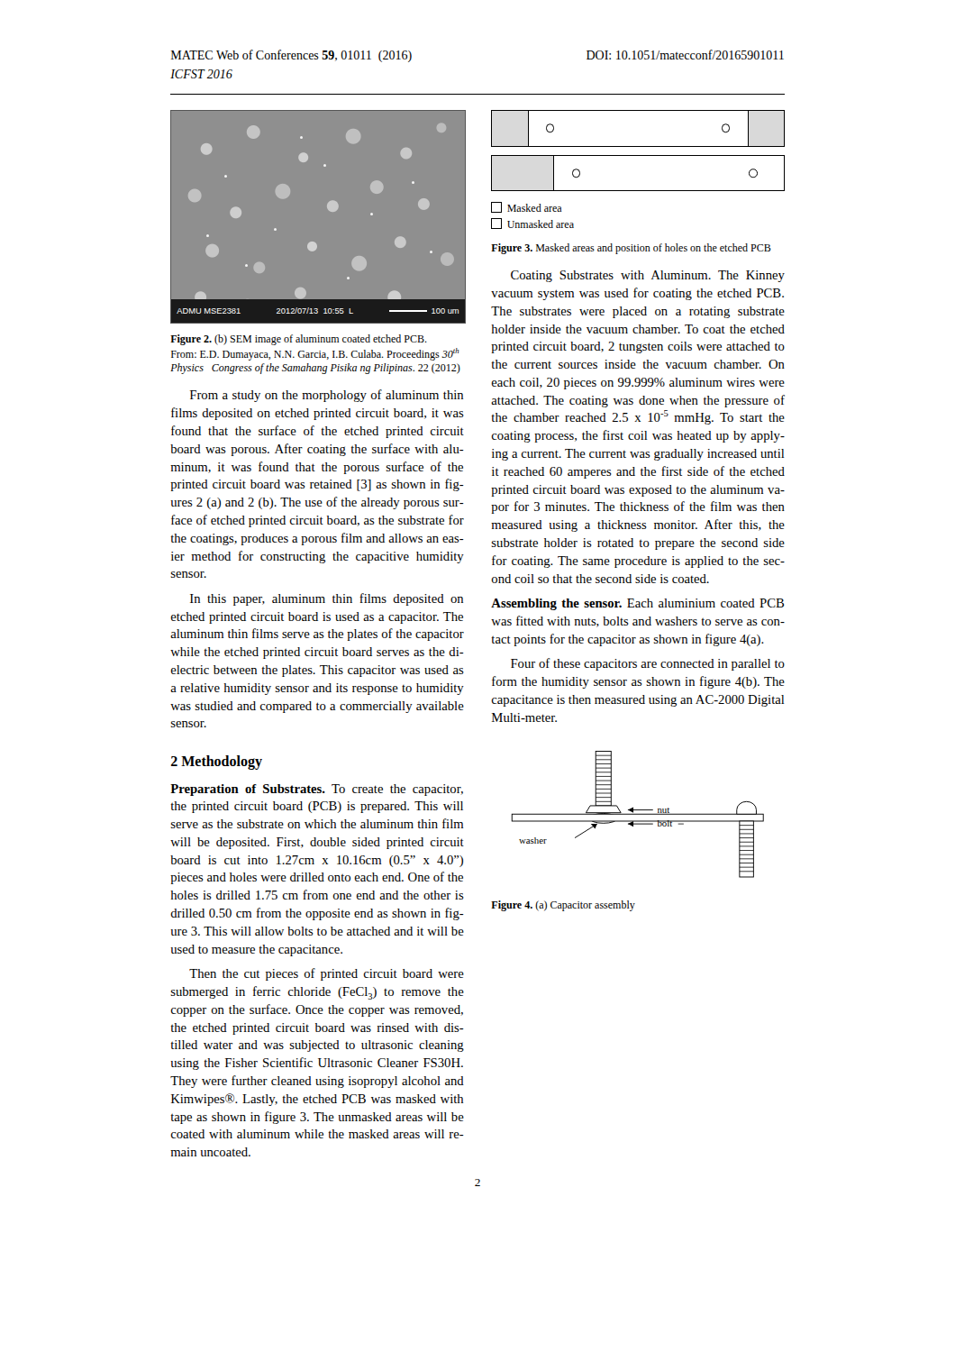MATEC Web of Conferences 59, 01011 (2016)
DOI: 10.1051/matecconf/20165901011
ICFST 2016
ADMU MSE2381 2012/07/13 10:55 L 100 um
Figure 2. (b) SEM image of aluminum coated etched PCB. From: E.D. Dumayaca, N.N. Garcia, I.B. Culaba. Proceedings 30th Physics Congress of the Samahang Pisika ng Pilipinas. 22 (2012)
From a study on the morphology of aluminum thin films deposited on etched printed circuit board, it was found that the surface of the etched printed circuit board was porous. After coating the surface with aluminum, it was found that the porous surface of the printed circuit board was retained [3] as shown in figures 2 (a) and 2 (b). The use of the already porous surface of etched printed circuit board, as the substrate for the coatings, produces a porous film and allows an easier method for constructing the capacitive humidity sensor.
In this paper, aluminum thin films deposited on etched printed circuit board is used as a capacitor. The aluminum thin films serve as the plates of the capacitor while the etched printed circuit board serves as the dielectric between the plates. This capacitor was used as a relative humidity sensor and its response to humidity was studied and compared to a commercially available sensor.
2 Methodology
Preparation of Substrates. To create the capacitor, the printed circuit board (PCB) is prepared. This will serve as the substrate on which the aluminum thin film will be deposited. First, double sided printed circuit board is cut into 1.27cm x 10.16cm (0.5” x 4.0”) pieces and holes were drilled onto each end. One of the holes is drilled 1.75 cm from one end and the other is drilled 0.50 cm from the opposite end as shown in figure 3. This will allow bolts to be attached and it will be used to measure the capacitance.
Then the cut pieces of printed circuit board were submerged in ferric chloride (FeCl3) to remove the copper on the surface. Once the copper was removed, the etched printed circuit board was rinsed with distilled water and was subjected to ultrasonic cleaning using the Fisher Scientific Ultrasonic Cleaner FS30H. They were further cleaned using isopropyl alcohol and Kimwipes®. Lastly, the etched PCB was masked with tape as shown in figure 3. The unmasked areas will be coated with aluminum while the masked areas will remain uncoated.
Masked area
Unmasked area
Figure 3. Masked areas and position of holes on the etched PCB
Coating Substrates with Aluminum. The Kinney vacuum system was used for coating the etched PCB. The substrates were placed on a rotating substrate holder inside the vacuum chamber. To coat the etched printed circuit board, 2 tungsten coils were attached to the current sources inside the vacuum chamber. On each coil, 20 pieces on 99.999% aluminum wires were attached. The coating was done when the pressure of the chamber reached 2.5 x 10-5 mmHg. To start the coating process, the first coil was heated up by applying a current. The current was gradually increased until it reached 60 amperes and the first side of the etched printed circuit board was exposed to the aluminum vapor for 3 minutes. The thickness of the film was then measured using a thickness monitor. After this, the substrate holder is rotated to prepare the second side for coating. The same procedure is applied to the second coil so that the second side is coated.
Assembling the sensor. Each aluminium coated PCB was fitted with nuts, bolts and washers to serve as contact points for the capacitor as shown in figure 4(a).
Four of these capacitors are connected in parallel to form the humidity sensor as shown in figure 4(b). The capacitance is then measured using an AC-2000 Digital Multi-meter.
nut bolt washer
Figure 4. (a) Capacitor assembly
2